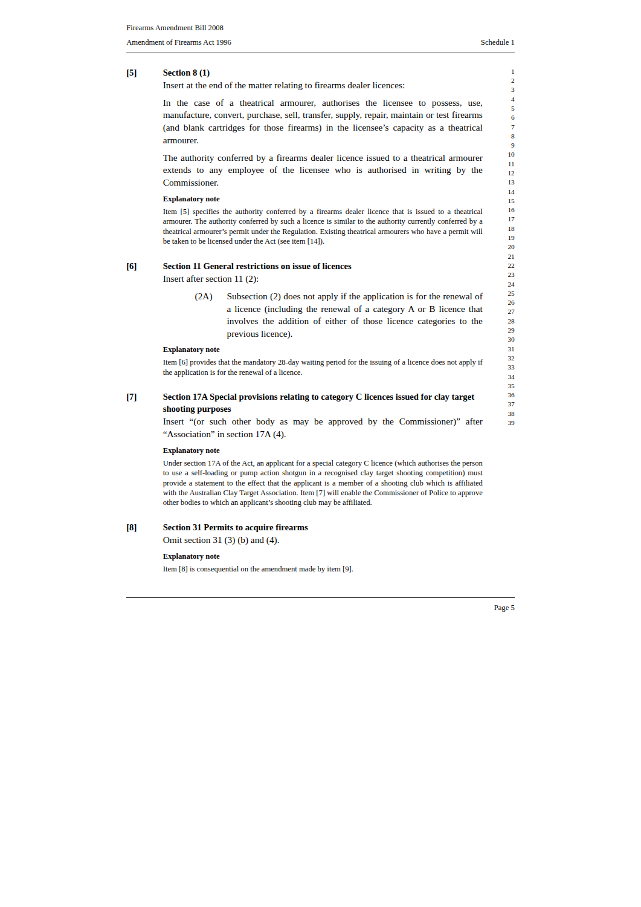Firearms Amendment Bill 2008
Amendment of Firearms Act 1996 Schedule 1
1
2
3
4
5
6
7
8
9
10
11
12
13
14
15
16
17
18
19
20
21
22
23
24
25
26
27
28
29
30
31
32
33
34
35
36
37
38
39
[5]
Section 8 (1)
Insert at the end of the matter relating to firearms dealer licences:
In the case of a theatrical armourer, authorises the licensee to possess, use, manufacture, convert, purchase, sell, transfer, supply, repair, maintain or test firearms (and blank cartridges for those firearms) in the licensee’s capacity as a theatrical armourer.
The authority conferred by a firearms dealer licence issued to a theatrical armourer extends to any employee of the licensee who is authorised in writing by the Commissioner.
Explanatory note
Item [5] specifies the authority conferred by a firearms dealer licence that is issued to a theatrical armourer. The authority conferred by such a licence is similar to the authority currently conferred by a theatrical armourer’s permit under the Regulation. Existing theatrical armourers who have a permit will be taken to be licensed under the Act (see item [14]).
[6]
Section 11 General restrictions on issue of licences
Insert after section 11 (2):
(2A)
Subsection (2) does not apply if the application is for the renewal of a licence (including the renewal of a category A or B licence that involves the addition of either of those licence categories to the previous licence).
Explanatory note
Item [6] provides that the mandatory 28-day waiting period for the issuing of a licence does not apply if the application is for the renewal of a licence.
[7]
Section 17A Special provisions relating to category C licences issued for clay target shooting purposes
Insert “(or such other body as may be approved by the Commissioner)” after “Association” in section 17A (4).
Explanatory note
Under section 17A of the Act, an applicant for a special category C licence (which authorises the person to use a self-loading or pump action shotgun in a recognised clay target shooting competition) must provide a statement to the effect that the applicant is a member of a shooting club which is affiliated with the Australian Clay Target Association. Item [7] will enable the Commissioner of Police to approve other bodies to which an applicant’s shooting club may be affiliated.
[8]
Section 31 Permits to acquire firearms
Omit section 31 (3) (b) and (4).
Explanatory note
Item [8] is consequential on the amendment made by item [9].
Page 5